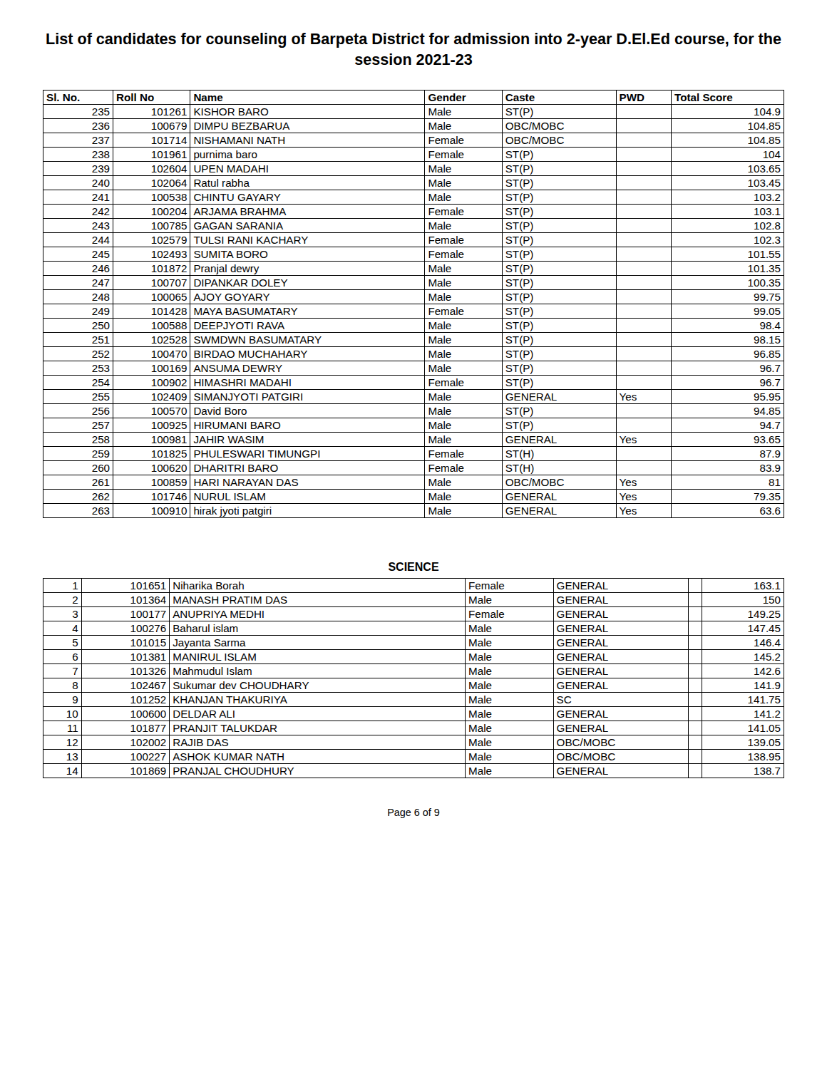List of candidates for counseling of Barpeta District for admission into 2-year D.El.Ed course, for the session 2021-23
| Sl. No. | Roll No | Name | Gender | Caste | PWD | Total Score |
| --- | --- | --- | --- | --- | --- | --- |
| 235 | 101261 | KISHOR BARO | Male | ST(P) | | 104.9 |
| 236 | 100679 | DIMPU BEZBARUA | Male | OBC/MOBC | | 104.85 |
| 237 | 101714 | NISHAMANI NATH | Female | OBC/MOBC | | 104.85 |
| 238 | 101961 | purnima baro | Female | ST(P) | | 104 |
| 239 | 102604 | UPEN MADAHI | Male | ST(P) | | 103.65 |
| 240 | 102064 | Ratul rabha | Male | ST(P) | | 103.45 |
| 241 | 100538 | CHINTU GAYARY | Male | ST(P) | | 103.2 |
| 242 | 100204 | ARJAMA BRAHMA | Female | ST(P) | | 103.1 |
| 243 | 100785 | GAGAN SARANIA | Male | ST(P) | | 102.8 |
| 244 | 102579 | TULSI RANI KACHARY | Female | ST(P) | | 102.3 |
| 245 | 102493 | SUMITA BORO | Female | ST(P) | | 101.55 |
| 246 | 101872 | Pranjal dewry | Male | ST(P) | | 101.35 |
| 247 | 100707 | DIPANKAR DOLEY | Male | ST(P) | | 100.35 |
| 248 | 100065 | AJOY GOYARY | Male | ST(P) | | 99.75 |
| 249 | 101428 | MAYA BASUMATARY | Female | ST(P) | | 99.05 |
| 250 | 100588 | DEEPJYOTI RAVA | Male | ST(P) | | 98.4 |
| 251 | 102528 | SWMDWN BASUMATARY | Male | ST(P) | | 98.15 |
| 252 | 100470 | BIRDAO MUCHAHARY | Male | ST(P) | | 96.85 |
| 253 | 100169 | ANSUMA DEWRY | Male | ST(P) | | 96.7 |
| 254 | 100902 | HIMASHRI MADAHI | Female | ST(P) | | 96.7 |
| 255 | 102409 | SIMANJYOTI PATGIRI | Male | GENERAL | Yes | 95.95 |
| 256 | 100570 | David Boro | Male | ST(P) | | 94.85 |
| 257 | 100925 | HIRUMANI BARO | Male | ST(P) | | 94.7 |
| 258 | 100981 | JAHIR WASIM | Male | GENERAL | Yes | 93.65 |
| 259 | 101825 | PHULESWARI TIMUNGPI | Female | ST(H) | | 87.9 |
| 260 | 100620 | DHARITRI BARO | Female | ST(H) | | 83.9 |
| 261 | 100859 | HARI NARAYAN DAS | Male | OBC/MOBC | Yes | 81 |
| 262 | 101746 | NURUL ISLAM | Male | GENERAL | Yes | 79.35 |
| 263 | 100910 | hirak jyoti patgiri | Male | GENERAL | Yes | 63.6 |
SCIENCE
| 1 | 101651 | Niharika Borah | Female | GENERAL | | 163.1 |
| 2 | 101364 | MANASH PRATIM DAS | Male | GENERAL | | 150 |
| 3 | 100177 | ANUPRIYA MEDHI | Female | GENERAL | | 149.25 |
| 4 | 100276 | Baharul islam | Male | GENERAL | | 147.45 |
| 5 | 101015 | Jayanta Sarma | Male | GENERAL | | 146.4 |
| 6 | 101381 | MANIRUL ISLAM | Male | GENERAL | | 145.2 |
| 7 | 101326 | Mahmudul Islam | Male | GENERAL | | 142.6 |
| 8 | 102467 | Sukumar dev CHOUDHARY | Male | GENERAL | | 141.9 |
| 9 | 101252 | KHANJAN THAKURIYA | Male | SC | | 141.75 |
| 10 | 100600 | DELDAR ALI | Male | GENERAL | | 141.2 |
| 11 | 101877 | PRANJIT TALUKDAR | Male | GENERAL | | 141.05 |
| 12 | 102002 | RAJIB DAS | Male | OBC/MOBC | | 139.05 |
| 13 | 100227 | ASHOK KUMAR NATH | Male | OBC/MOBC | | 138.95 |
| 14 | 101869 | PRANJAL CHOUDHURY | Male | GENERAL | | 138.7 |
Page 6 of 9